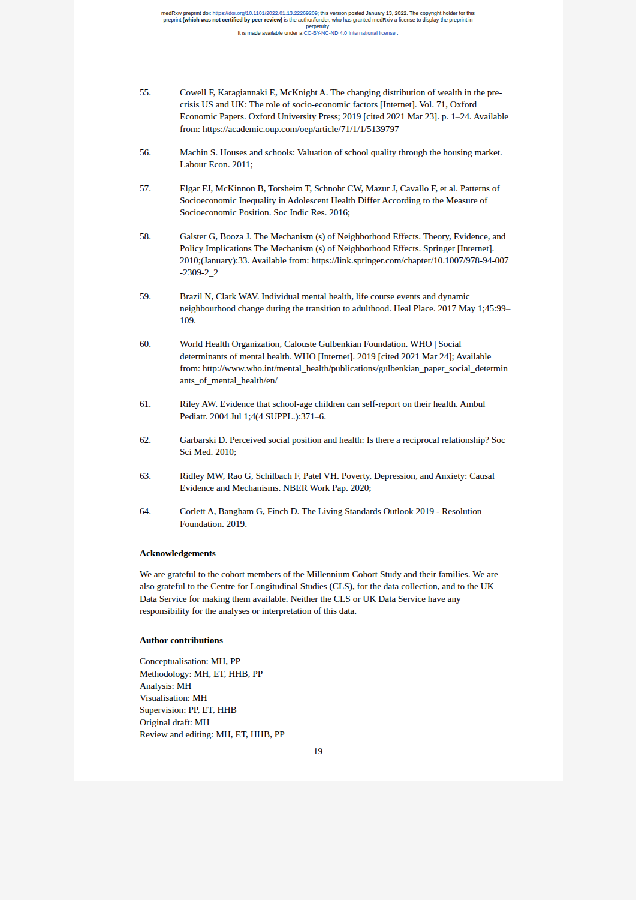medRxiv preprint doi: https://doi.org/10.1101/2022.01.13.22269209; this version posted January 13, 2022. The copyright holder for this preprint (which was not certified by peer review) is the author/funder, who has granted medRxiv a license to display the preprint in perpetuity. It is made available under a CC-BY-NC-ND 4.0 International license .
55. Cowell F, Karagiannaki E, McKnight A. The changing distribution of wealth in the pre-crisis US and UK: The role of socio-economic factors [Internet]. Vol. 71, Oxford Economic Papers. Oxford University Press; 2019 [cited 2021 Mar 23]. p. 1–24. Available from: https://academic.oup.com/oep/article/71/1/1/5139797
56. Machin S. Houses and schools: Valuation of school quality through the housing market. Labour Econ. 2011;
57. Elgar FJ, McKinnon B, Torsheim T, Schnohr CW, Mazur J, Cavallo F, et al. Patterns of Socioeconomic Inequality in Adolescent Health Differ According to the Measure of Socioeconomic Position. Soc Indic Res. 2016;
58. Galster G, Booza J. The Mechanism (s) of Neighborhood Effects. Theory, Evidence, and Policy Implications The Mechanism (s) of Neighborhood Effects. Springer [Internet]. 2010;(January):33. Available from: https://link.springer.com/chapter/10.1007/978-94-007-2309-2_2
59. Brazil N, Clark WAV. Individual mental health, life course events and dynamic neighbourhood change during the transition to adulthood. Heal Place. 2017 May 1;45:99–109.
60. World Health Organization, Calouste Gulbenkian Foundation. WHO | Social determinants of mental health. WHO [Internet]. 2019 [cited 2021 Mar 24]; Available from: http://www.who.int/mental_health/publications/gulbenkian_paper_social_determinants_of_mental_health/en/
61. Riley AW. Evidence that school-age children can self-report on their health. Ambul Pediatr. 2004 Jul 1;4(4 SUPPL.):371–6.
62. Garbarski D. Perceived social position and health: Is there a reciprocal relationship? Soc Sci Med. 2010;
63. Ridley MW, Rao G, Schilbach F, Patel VH. Poverty, Depression, and Anxiety: Causal Evidence and Mechanisms. NBER Work Pap. 2020;
64. Corlett A, Bangham G, Finch D. The Living Standards Outlook 2019 - Resolution Foundation. 2019.
Acknowledgements
We are grateful to the cohort members of the Millennium Cohort Study and their families. We are also grateful to the Centre for Longitudinal Studies (CLS), for the data collection, and to the UK Data Service for making them available. Neither the CLS or UK Data Service have any responsibility for the analyses or interpretation of this data.
Author contributions
Conceptualisation: MH, PP
Methodology: MH, ET, HHB, PP
Analysis: MH
Visualisation: MH
Supervision: PP, ET, HHB
Original draft: MH
Review and editing: MH, ET, HHB, PP
19